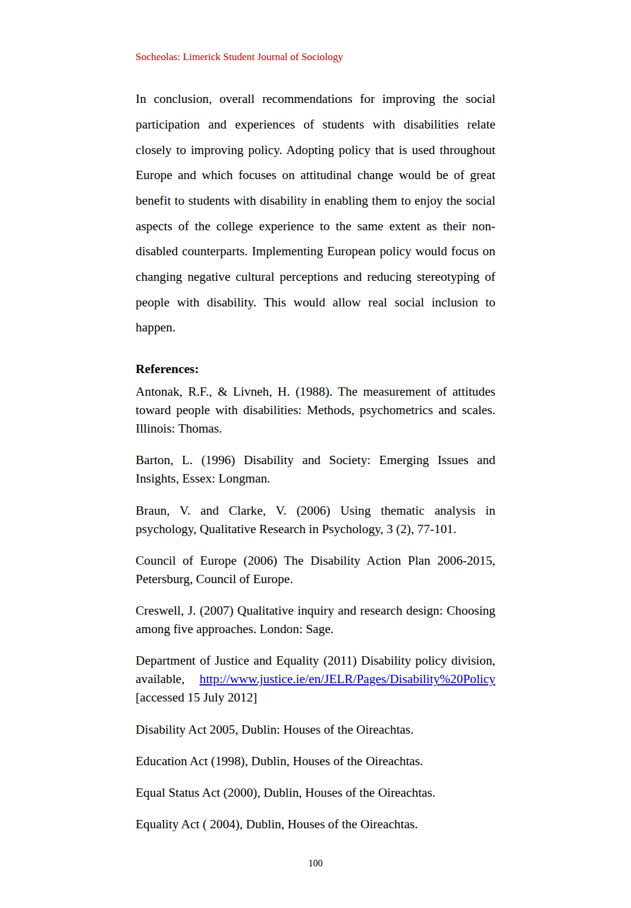Socheolas: Limerick Student Journal of Sociology
In conclusion, overall recommendations for improving the social participation and experiences of students with disabilities relate closely to improving policy. Adopting policy that is used throughout Europe and which focuses on attitudinal change would be of great benefit to students with disability in enabling them to enjoy the social aspects of the college experience to the same extent as their non-disabled counterparts. Implementing European policy would focus on changing negative cultural perceptions and reducing stereotyping of people with disability. This would allow real social inclusion to happen.
References:
Antonak, R.F., & Livneh, H. (1988). The measurement of attitudes toward people with disabilities: Methods, psychometrics and scales. Illinois: Thomas.
Barton, L. (1996) Disability and Society: Emerging Issues and Insights, Essex: Longman.
Braun, V. and Clarke, V. (2006) Using thematic analysis in psychology, Qualitative Research in Psychology, 3 (2), 77-101.
Council of Europe (2006) The Disability Action Plan 2006-2015, Petersburg, Council of Europe.
Creswell, J. (2007) Qualitative inquiry and research design: Choosing among five approaches. London: Sage.
Department of Justice and Equality (2011) Disability policy division, available, http://www.justice.ie/en/JELR/Pages/Disability%20Policy [accessed 15 July 2012]
Disability Act 2005, Dublin: Houses of the Oireachtas.
Education Act (1998), Dublin, Houses of the Oireachtas.
Equal Status Act (2000), Dublin, Houses of the Oireachtas.
Equality Act ( 2004), Dublin, Houses of the Oireachtas.
100